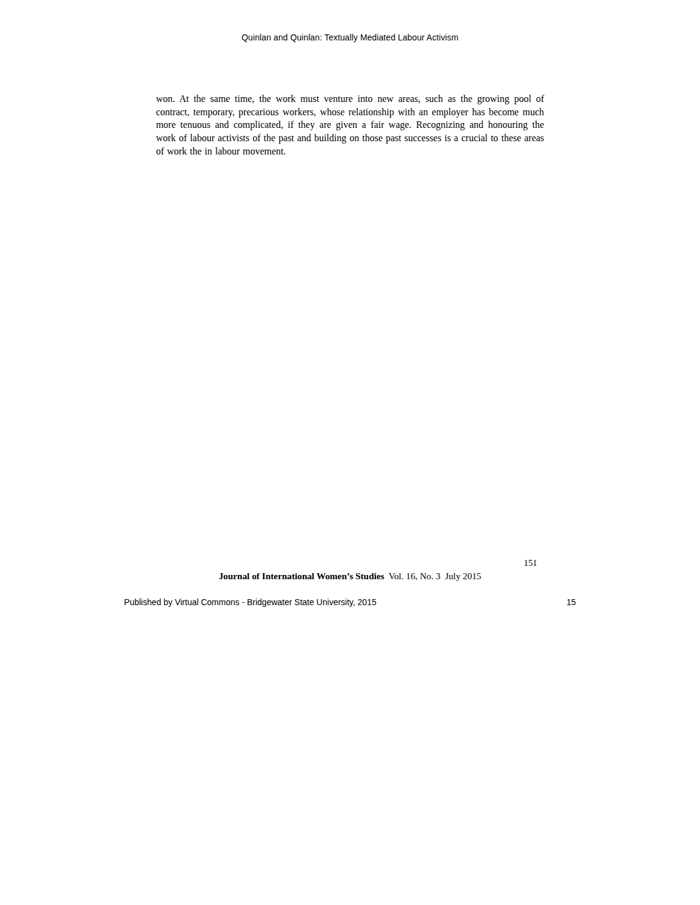Quinlan and Quinlan: Textually Mediated Labour Activism
won. At the same time, the work must venture into new areas, such as the growing pool of contract, temporary, precarious workers, whose relationship with an employer has become much more tenuous and complicated, if they are given a fair wage. Recognizing and honouring the work of labour activists of the past and building on those past successes is a crucial to these areas of work the in labour movement.
151
Journal of International Women’s Studies Vol. 16, No. 3 July 2015
Published by Virtual Commons - Bridgewater State University, 2015 15